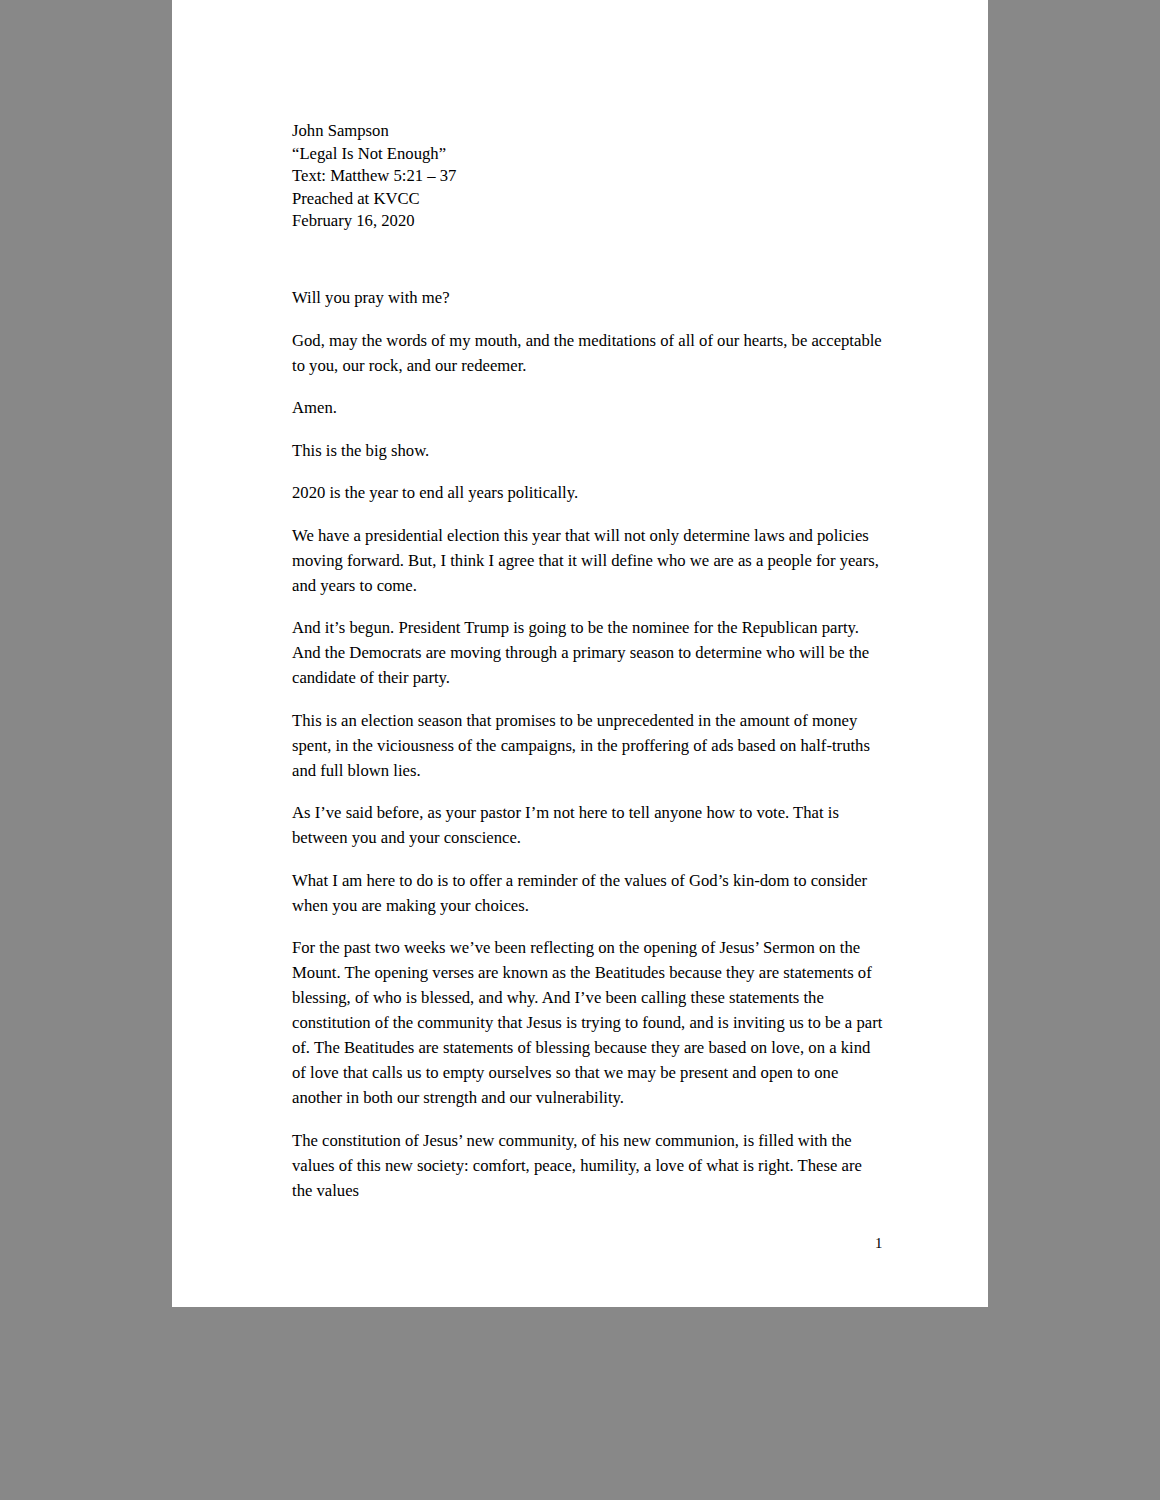John Sampson
“Legal Is Not Enough”
Text: Matthew 5:21 – 37
Preached at KVCC
February 16, 2020
Will you pray with me?
God, may the words of my mouth, and the meditations of all of our hearts, be acceptable to you, our rock, and our redeemer.
Amen.
This is the big show.
2020 is the year to end all years politically.
We have a presidential election this year that will not only determine laws and policies moving forward. But, I think I agree that it will define who we are as a people for years, and years to come.
And it’s begun. President Trump is going to be the nominee for the Republican party. And the Democrats are moving through a primary season to determine who will be the candidate of their party.
This is an election season that promises to be unprecedented in the amount of money spent, in the viciousness of the campaigns, in the proffering of ads based on half-truths and full blown lies.
As I’ve said before, as your pastor I’m not here to tell anyone how to vote. That is between you and your conscience.
What I am here to do is to offer a reminder of the values of God’s kin-dom to consider when you are making your choices.
For the past two weeks we’ve been reflecting on the opening of Jesus’ Sermon on the Mount. The opening verses are known as the Beatitudes because they are statements of blessing, of who is blessed, and why. And I’ve been calling these statements the constitution of the community that Jesus is trying to found, and is inviting us to be a part of. The Beatitudes are statements of blessing because they are based on love, on a kind of love that calls us to empty ourselves so that we may be present and open to one another in both our strength and our vulnerability.
The constitution of Jesus’ new community, of his new communion, is filled with the values of this new society: comfort, peace, humility, a love of what is right. These are the values
1